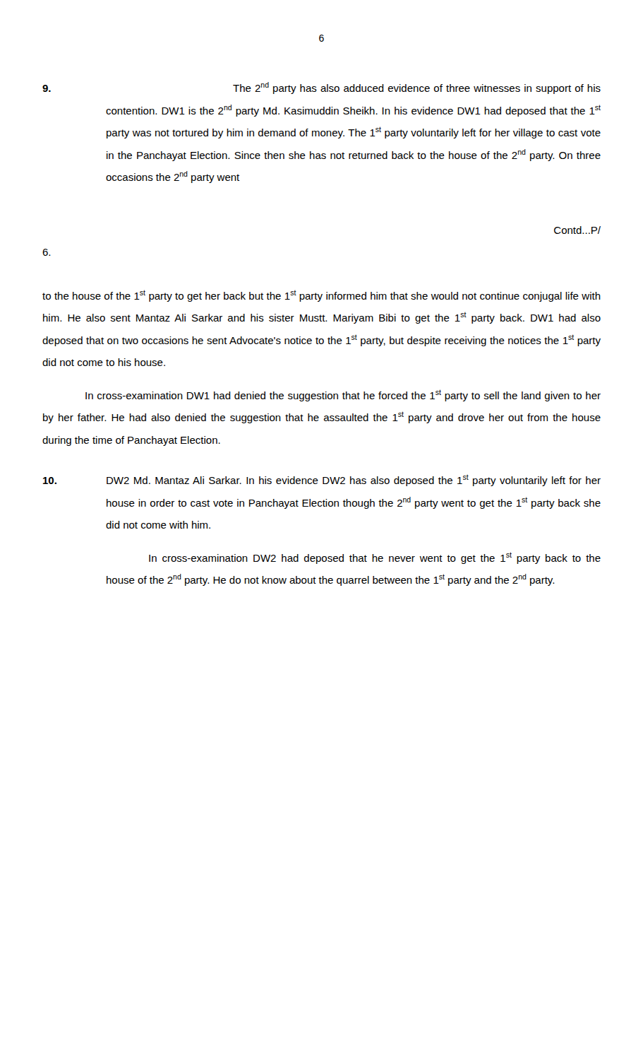6
9.
The 2nd party has also adduced evidence of three witnesses in support of his contention. DW1 is the 2nd party Md. Kasimuddin Sheikh. In his evidence DW1 had deposed that the 1st party was not tortured by him in demand of money. The 1st party voluntarily left for her village to cast vote in the Panchayat Election. Since then she has not returned back to the house of the 2nd party. On three occasions the 2nd party went
Contd...P/
6.
to the house of the 1st party to get her back but the 1st party informed him that she would not continue conjugal life with him. He also sent Mantaz Ali Sarkar and his sister Mustt. Mariyam Bibi to get the 1st party back. DW1 had also deposed that on two occasions he sent Advocate's notice to the 1st party, but despite receiving the notices the 1st party did not come to his house.
In cross-examination DW1 had denied the suggestion that he forced the 1st party to sell the land given to her by her father. He had also denied the suggestion that he assaulted the 1st party and drove her out from the house during the time of Panchayat Election.
10.
DW2 Md. Mantaz Ali Sarkar. In his evidence DW2 has also deposed the 1st party voluntarily left for her house in order to cast vote in Panchayat Election though the 2nd party went to get the 1st party back she did not come with him.
In cross-examination DW2 had deposed that he never went to get the 1st party back to the house of the 2nd party. He do not know about the quarrel between the 1st party and the 2nd party.